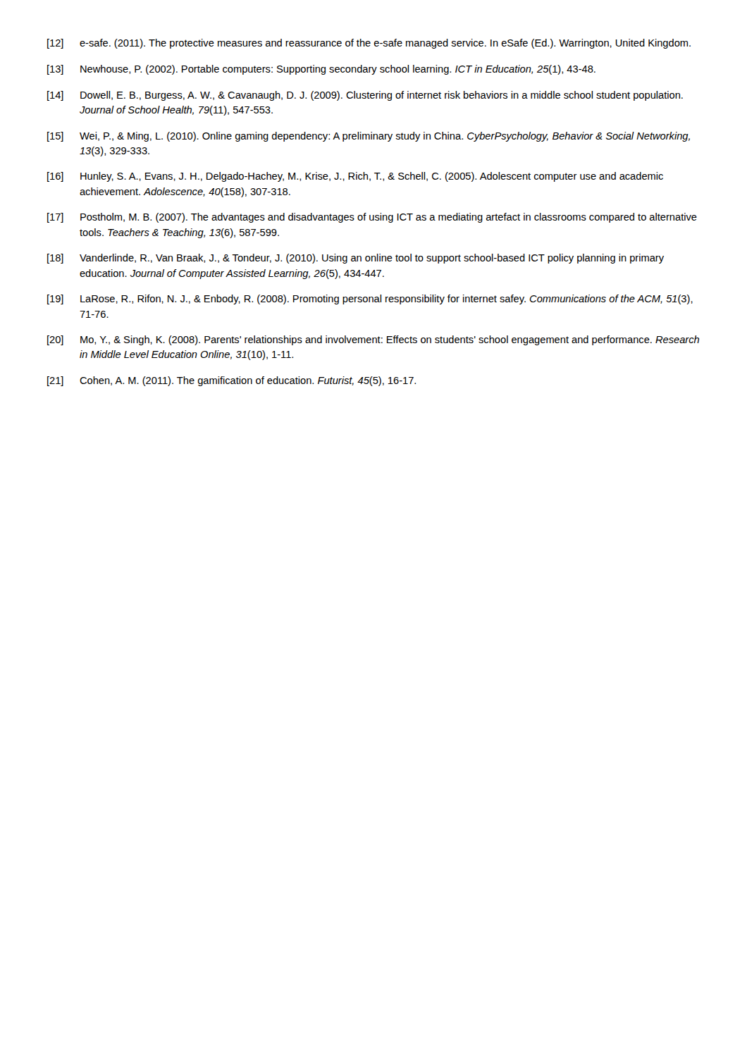[12] e-safe. (2011). The protective measures and reassurance of the e-safe managed service. In eSafe (Ed.). Warrington, United Kingdom.
[13] Newhouse, P. (2002). Portable computers: Supporting secondary school learning. ICT in Education, 25(1), 43-48.
[14] Dowell, E. B., Burgess, A. W., & Cavanaugh, D. J. (2009). Clustering of internet risk behaviors in a middle school student population. Journal of School Health, 79(11), 547-553.
[15] Wei, P., & Ming, L. (2010). Online gaming dependency: A preliminary study in China. CyberPsychology, Behavior & Social Networking, 13(3), 329-333.
[16] Hunley, S. A., Evans, J. H., Delgado-Hachey, M., Krise, J., Rich, T., & Schell, C. (2005). Adolescent computer use and academic achievement. Adolescence, 40(158), 307-318.
[17] Postholm, M. B. (2007). The advantages and disadvantages of using ICT as a mediating artefact in classrooms compared to alternative tools. Teachers & Teaching, 13(6), 587-599.
[18] Vanderlinde, R., Van Braak, J., & Tondeur, J. (2010). Using an online tool to support school-based ICT policy planning in primary education. Journal of Computer Assisted Learning, 26(5), 434-447.
[19] LaRose, R., Rifon, N. J., & Enbody, R. (2008). Promoting personal responsibility for internet safey. Communications of the ACM, 51(3), 71-76.
[20] Mo, Y., & Singh, K. (2008). Parents' relationships and involvement: Effects on students' school engagement and performance. Research in Middle Level Education Online, 31(10), 1-11.
[21] Cohen, A. M. (2011). The gamification of education. Futurist, 45(5), 16-17.